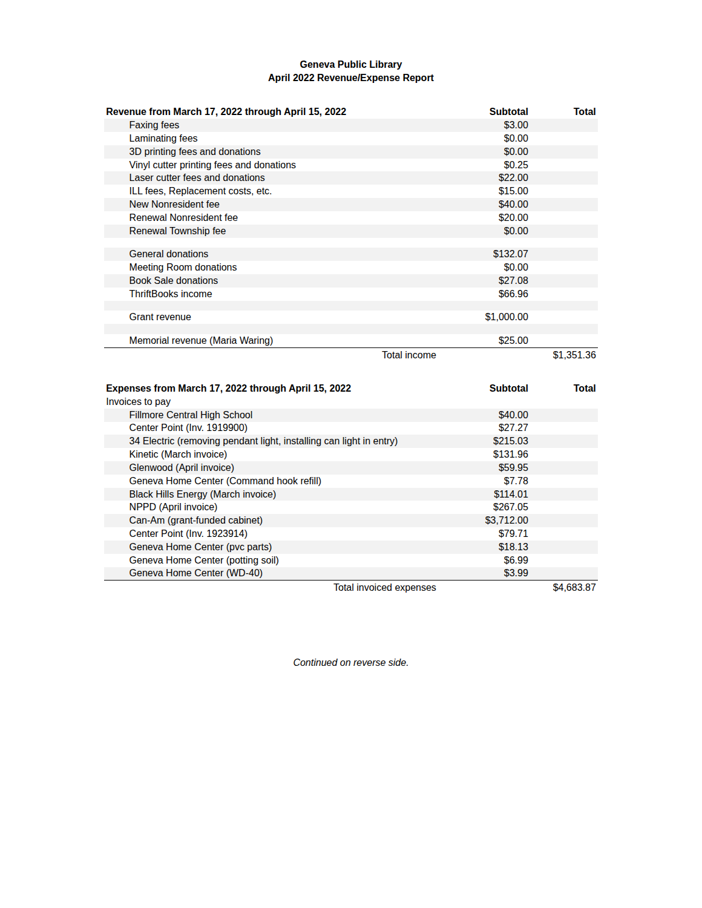Geneva Public Library
April 2022 Revenue/Expense Report
| Revenue from March 17, 2022 through April 15, 2022 | Subtotal | Total |
| --- | --- | --- |
| Faxing fees | $3.00 | |
| Laminating fees | $0.00 | |
| 3D printing fees and donations | $0.00 | |
| Vinyl cutter printing fees and donations | $0.25 | |
| Laser cutter fees and donations | $22.00 | |
| ILL fees, Replacement costs, etc. | $15.00 | |
| New Nonresident fee | $40.00 | |
| Renewal Nonresident fee | $20.00 | |
| Renewal Township fee | $0.00 | |
| General donations | $132.07 | |
| Meeting Room donations | $0.00 | |
| Book Sale donations | $27.08 | |
| ThriftBooks income | $66.96 | |
| Grant revenue | $1,000.00 | |
| Memorial revenue (Maria Waring) | $25.00 | |
| Total income | | $1,351.36 |
| Expenses from March 17, 2022 through April 15, 2022 | Subtotal | Total |
| --- | --- | --- |
| Invoices to pay | | |
| Fillmore Central High School | $40.00 | |
| Center Point (Inv. 1919900) | $27.27 | |
| 34 Electric (removing pendant light, installing can light in entry) | $215.03 | |
| Kinetic (March invoice) | $131.96 | |
| Glenwood (April invoice) | $59.95 | |
| Geneva Home Center (Command hook refill) | $7.78 | |
| Black Hills Energy (March invoice) | $114.01 | |
| NPPD (April invoice) | $267.05 | |
| Can-Am (grant-funded cabinet) | $3,712.00 | |
| Center Point (Inv. 1923914) | $79.71 | |
| Geneva Home Center (pvc parts) | $18.13 | |
| Geneva Home Center (potting soil) | $6.99 | |
| Geneva Home Center (WD-40) | $3.99 | |
| Total invoiced expenses | | $4,683.87 |
Continued on reverse side.